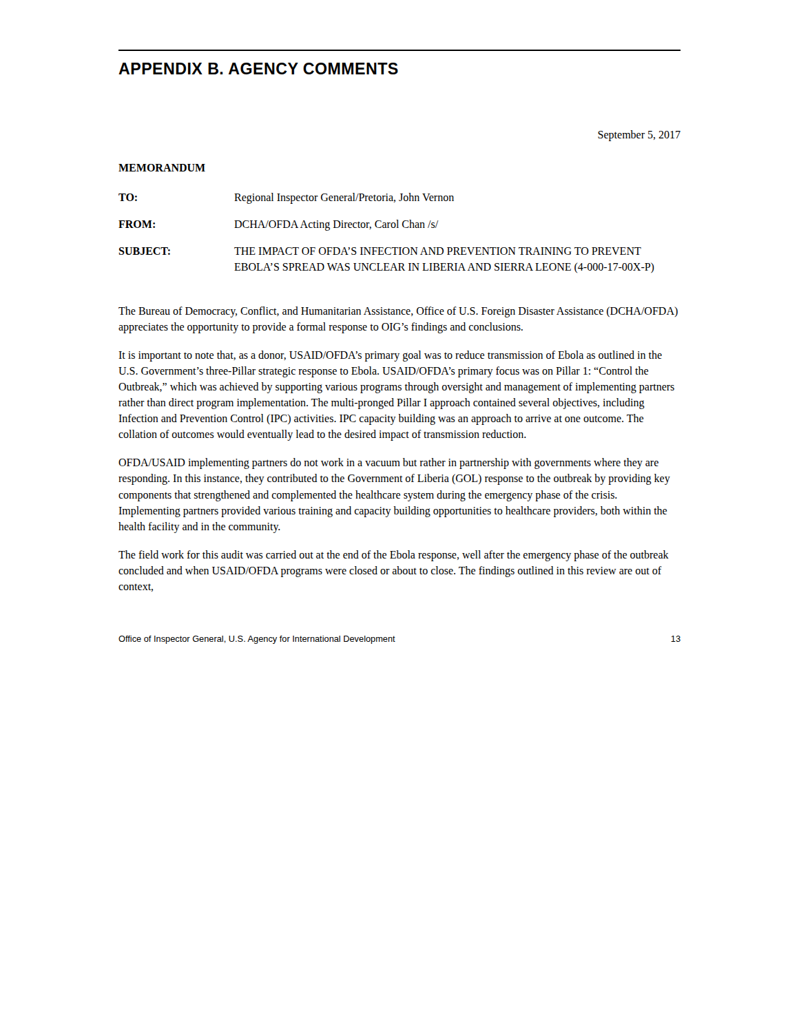APPENDIX B. AGENCY COMMENTS
September 5, 2017
MEMORANDUM
| TO: | Regional Inspector General/Pretoria, John Vernon |
| FROM: | DCHA/OFDA Acting Director, Carol Chan /s/ |
| SUBJECT: | THE IMPACT OF OFDA’S INFECTION AND PREVENTION TRAINING TO PREVENT EBOLA’S SPREAD WAS UNCLEAR IN LIBERIA AND SIERRA LEONE (4-000-17-00X-P) |
The Bureau of Democracy, Conflict, and Humanitarian Assistance, Office of U.S. Foreign Disaster Assistance (DCHA/OFDA) appreciates the opportunity to provide a formal response to OIG’s findings and conclusions.
It is important to note that, as a donor, USAID/OFDA’s primary goal was to reduce transmission of Ebola as outlined in the U.S. Government’s three-Pillar strategic response to Ebola. USAID/OFDA’s primary focus was on Pillar 1: “Control the Outbreak,” which was achieved by supporting various programs through oversight and management of implementing partners rather than direct program implementation. The multi-pronged Pillar I approach contained several objectives, including Infection and Prevention Control (IPC) activities. IPC capacity building was an approach to arrive at one outcome. The collation of outcomes would eventually lead to the desired impact of transmission reduction.
OFDA/USAID implementing partners do not work in a vacuum but rather in partnership with governments where they are responding. In this instance, they contributed to the Government of Liberia (GOL) response to the outbreak by providing key components that strengthened and complemented the healthcare system during the emergency phase of the crisis. Implementing partners provided various training and capacity building opportunities to healthcare providers, both within the health facility and in the community.
The field work for this audit was carried out at the end of the Ebola response, well after the emergency phase of the outbreak concluded and when USAID/OFDA programs were closed or about to close. The findings outlined in this review are out of context,
Office of Inspector General, U.S. Agency for International Development 13